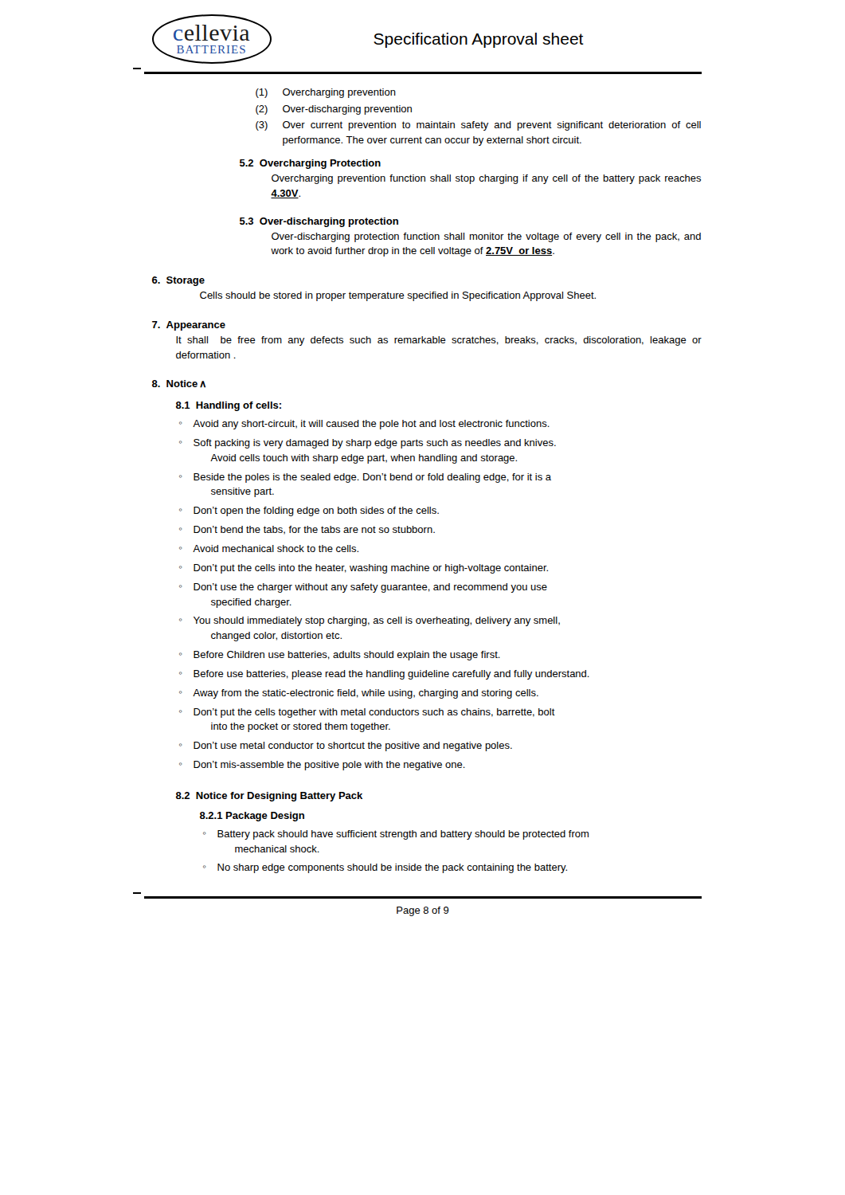cellevia
BATTERIES
Specification Approval sheet
(1) Overcharging prevention
(2) Over-discharging prevention
(3) Over current prevention to maintain safety and prevent significant deterioration of cell performance. The over current can occur by external short circuit.
5.2 Overcharging Protection
Overcharging prevention function shall stop charging if any cell of the battery pack reaches 4.30V.
5.3 Over-discharging protection
Over-discharging protection function shall monitor the voltage of every cell in the pack, and work to avoid further drop in the cell voltage of 2.75V or less.
6. Storage
Cells should be stored in proper temperature specified in Specification Approval Sheet.
7. Appearance
It shall be free from any defects such as remarkable scratches, breaks, cracks, discoloration, leakage or deformation .
8. Notice∧
8.1 Handling of cells:
Avoid any short-circuit, it will caused the pole hot and lost electronic functions.
Soft packing is very damaged by sharp edge parts such as needles and knives. Avoid cells touch with sharp edge part, when handling and storage.
Beside the poles is the sealed edge. Don’t bend or fold dealing edge, for it is a sensitive part.
Don’t open the folding edge on both sides of the cells.
Don’t bend the tabs, for the tabs are not so stubborn.
Avoid mechanical shock to the cells.
Don’t put the cells into the heater, washing machine or high-voltage container.
Don’t use the charger without any safety guarantee, and recommend you use specified charger.
You should immediately stop charging, as cell is overheating, delivery any smell, changed color, distortion etc.
Before Children use batteries, adults should explain the usage first.
Before use batteries, please read the handling guideline carefully and fully understand.
Away from the static-electronic field, while using, charging and storing cells.
Don’t put the cells together with metal conductors such as chains, barrette, bolt into the pocket or stored them together.
Don’t use metal conductor to shortcut the positive and negative poles.
Don’t mis-assemble the positive pole with the negative one.
8.2 Notice for Designing Battery Pack
8.2.1 Package Design
Battery pack should have sufficient strength and battery should be protected from mechanical shock.
No sharp edge components should be inside the pack containing the battery.
Page 8 of 9